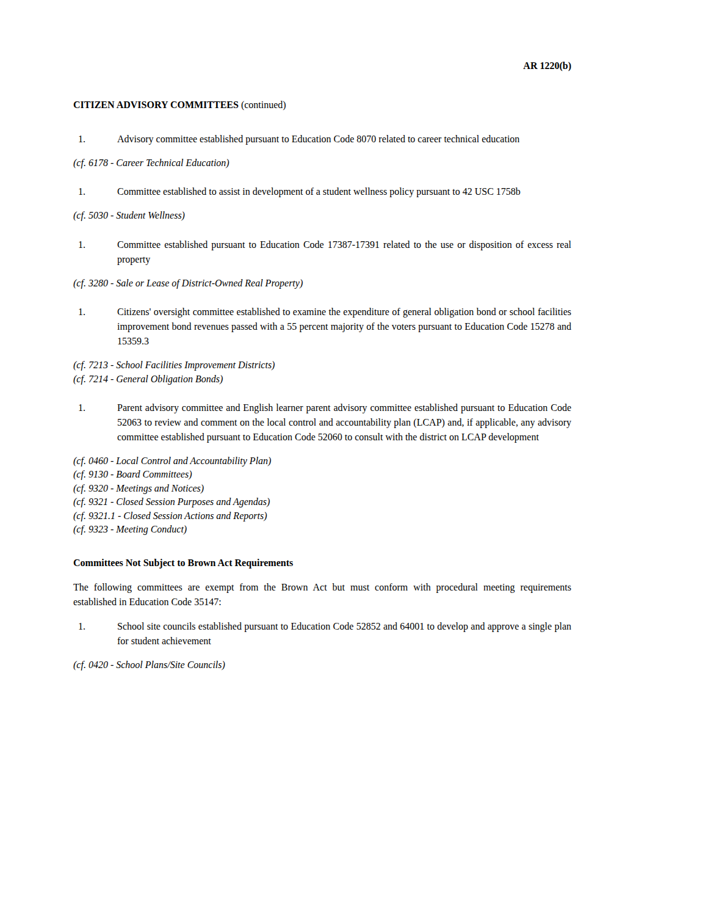AR 1220(b)
Citizen Advisory Committees (continued)
Advisory committee established pursuant to Education Code 8070 related to career technical education
(cf. 6178 - Career Technical Education)
Committee established to assist in development of a student wellness policy pursuant to 42 USC 1758b
(cf. 5030 - Student Wellness)
Committee established pursuant to Education Code 17387-17391 related to the use or disposition of excess real property
(cf. 3280 - Sale or Lease of District-Owned Real Property)
Citizens' oversight committee established to examine the expenditure of general obligation bond or school facilities improvement bond revenues passed with a 55 percent majority of the voters pursuant to Education Code 15278 and 15359.3
(cf. 7213 - School Facilities Improvement Districts)
(cf. 7214 - General Obligation Bonds)
Parent advisory committee and English learner parent advisory committee established pursuant to Education Code 52063 to review and comment on the local control and accountability plan (LCAP) and, if applicable, any advisory committee established pursuant to Education Code 52060 to consult with the district on LCAP development
(cf. 0460 - Local Control and Accountability Plan)
(cf. 9130 - Board Committees)
(cf. 9320 - Meetings and Notices)
(cf. 9321 - Closed Session Purposes and Agendas)
(cf. 9321.1 - Closed Session Actions and Reports)
(cf. 9323 - Meeting Conduct)
Committees Not Subject to Brown Act Requirements
The following committees are exempt from the Brown Act but must conform with procedural meeting requirements established in Education Code 35147:
School site councils established pursuant to Education Code 52852 and 64001 to develop and approve a single plan for student achievement
(cf. 0420 - School Plans/Site Councils)